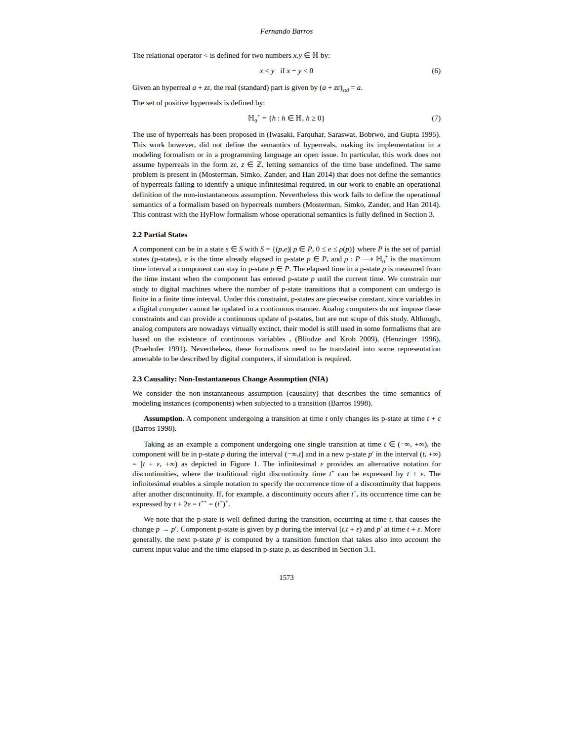Fernando Barros
The relational operator < is defined for two numbers x,y ∈ ℍ by:
x < y if x − y < 0
(6)
Given an hyperreal a + zε, the real (standard) part is given by (a + zε)std = a.
The set of positive hyperreals is defined by:
ℍ0+ = {h : h ∈ ℍ, h ≥ 0}
(7)
The use of hyperreals has been proposed in (Iwasaki, Farquhar, Saraswat, Bobrwo, and Gupta 1995). This work however, did not define the semantics of hyperreals, making its implementation in a modeling formalism or in a programming language an open issue. In particular, this work does not assume hyperreals in the form zε, z ∈ ℤ, letting semantics of the time base undefined. The same problem is present in (Mosterman, Simko, Zander, and Han 2014) that does not define the semantics of hyperreals failing to identify a unique infinitesimal required, in our work to enable an operational definition of the non-instantaneous assumption. Nevertheless this work fails to define the operational semantics of a formalism based on hyperreals numbers (Mosterman, Simko, Zander, and Han 2014). This contrast with the HyFlow formalism whose operational semantics is fully defined in Section 3.
2.2 Partial States
A component can be in a state s ∈ S with S = {(p,e)| p ∈ P, 0 ≤ e ≤ ρ(p)} where P is the set of partial states (p-states), e is the time already elapsed in p-state p ∈ P, and ρ : P ⟶ ℍ0+ is the maximum time interval a component can stay in p-state p ∈ P. The elapsed time in a p-state p is measured from the time instant when the component has entered p-state p until the current time. We constrain our study to digital machines where the number of p-state transitions that a component can undergo is finite in a finite time interval. Under this constraint, p-states are piecewise constant, since variables in a digital computer cannot be updated in a continuous manner. Analog computers do not impose these constraints and can provide a continuous update of p-states, but are out scope of this study. Although, analog computers are nowadays virtually extinct, their model is still used in some formalisms that are based on the existence of continuous variables , (Bliudze and Krob 2009), (Henzinger 1996), (Praehofer 1991). Nevertheless, these formalisms need to be translated into some representation amenable to be described by digital computers, if simulation is required.
2.3 Causality: Non-Instantaneous Change Assumption (NIA)
We consider the non-instantaneous assumption (causality) that describes the time semantics of modeling instances (components) when subjected to a transition (Barros 1998).
Assumption. A component undergoing a transition at time t only changes its p-state at time t + ε (Barros 1998).
Taking as an example a component undergoing one single transition at time t ∈ (−∞, +∞), the component will be in p-state p during the interval (−∞,t] and in a new p-state p′ in the interval (t, +∞) = [t + ε, +∞) as depicted in Figure 1. The infinitesimal ε provides an alternative notation for discontinuities, where the traditional right discontinuity time t+ can be expressed by t + ε. The infinitesimal enables a simple notation to specify the occurrence time of a discontinuity that happens after another discontinuity. If, for example, a discontinuity occurs after t+, its occurrence time can be expressed by t + 2ε = t++ = (t+)+.
We note that the p-state is well defined during the transition, occurring at time t, that causes the change p → p′. Component p-state is given by p during the interval [t,t + ε) and p′ at time t + ε. More generally, the next p-state p′ is computed by a transition function that takes also into account the current input value and the time elapsed in p-state p, as described in Section 3.1.
1573